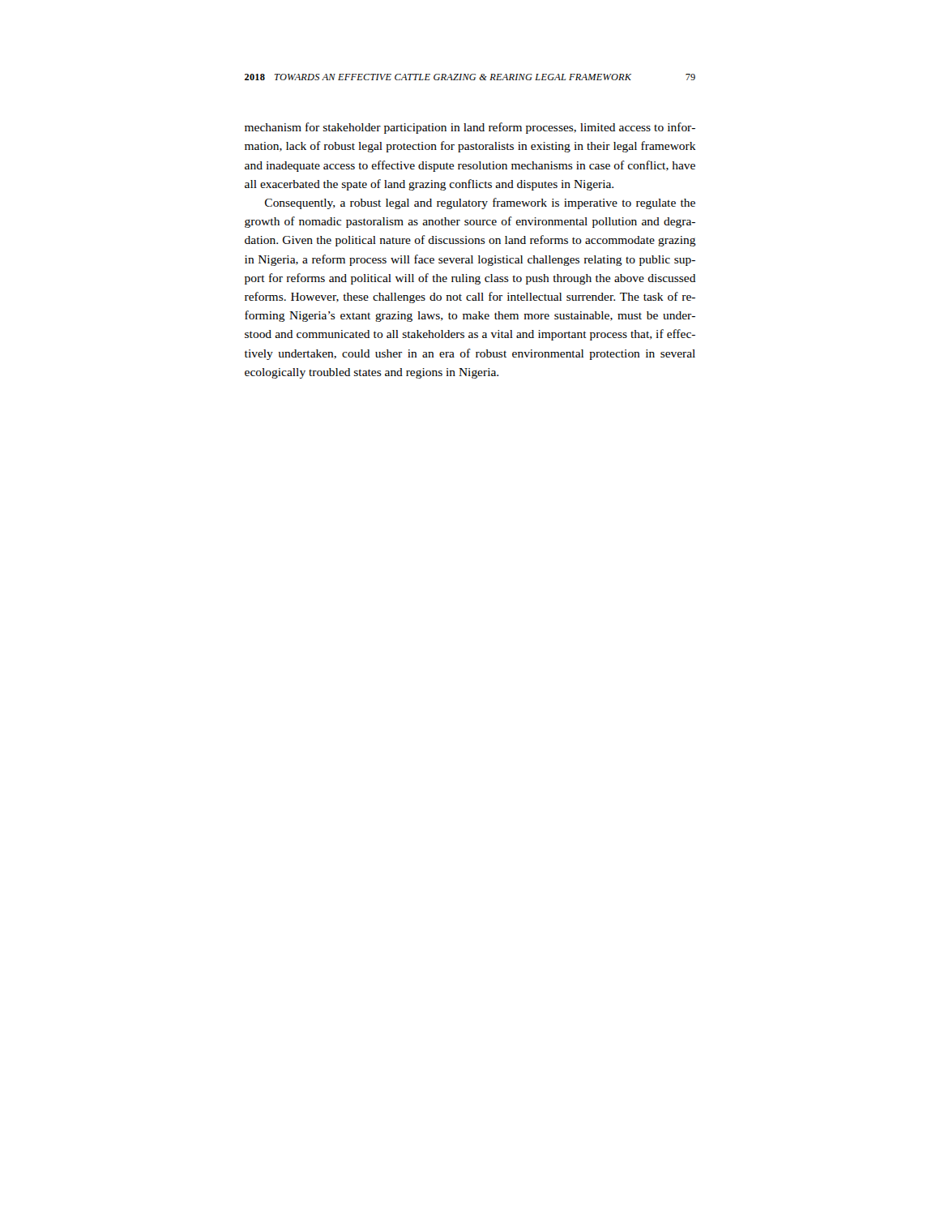2018 TOWARDS AN EFFECTIVE CATTLE GRAZING & REARING LEGAL FRAMEWORK 79
mechanism for stakeholder participation in land reform processes, limited access to information, lack of robust legal protection for pastoralists in existing in their legal framework and inadequate access to effective dispute resolution mechanisms in case of conflict, have all exacerbated the spate of land grazing conflicts and disputes in Nigeria.
Consequently, a robust legal and regulatory framework is imperative to regulate the growth of nomadic pastoralism as another source of environmental pollution and degradation. Given the political nature of discussions on land reforms to accommodate grazing in Nigeria, a reform process will face several logistical challenges relating to public support for reforms and political will of the ruling class to push through the above discussed reforms. However, these challenges do not call for intellectual surrender. The task of reforming Nigeria’s extant grazing laws, to make them more sustainable, must be understood and communicated to all stakeholders as a vital and important process that, if effectively undertaken, could usher in an era of robust environmental protection in several ecologically troubled states and regions in Nigeria.